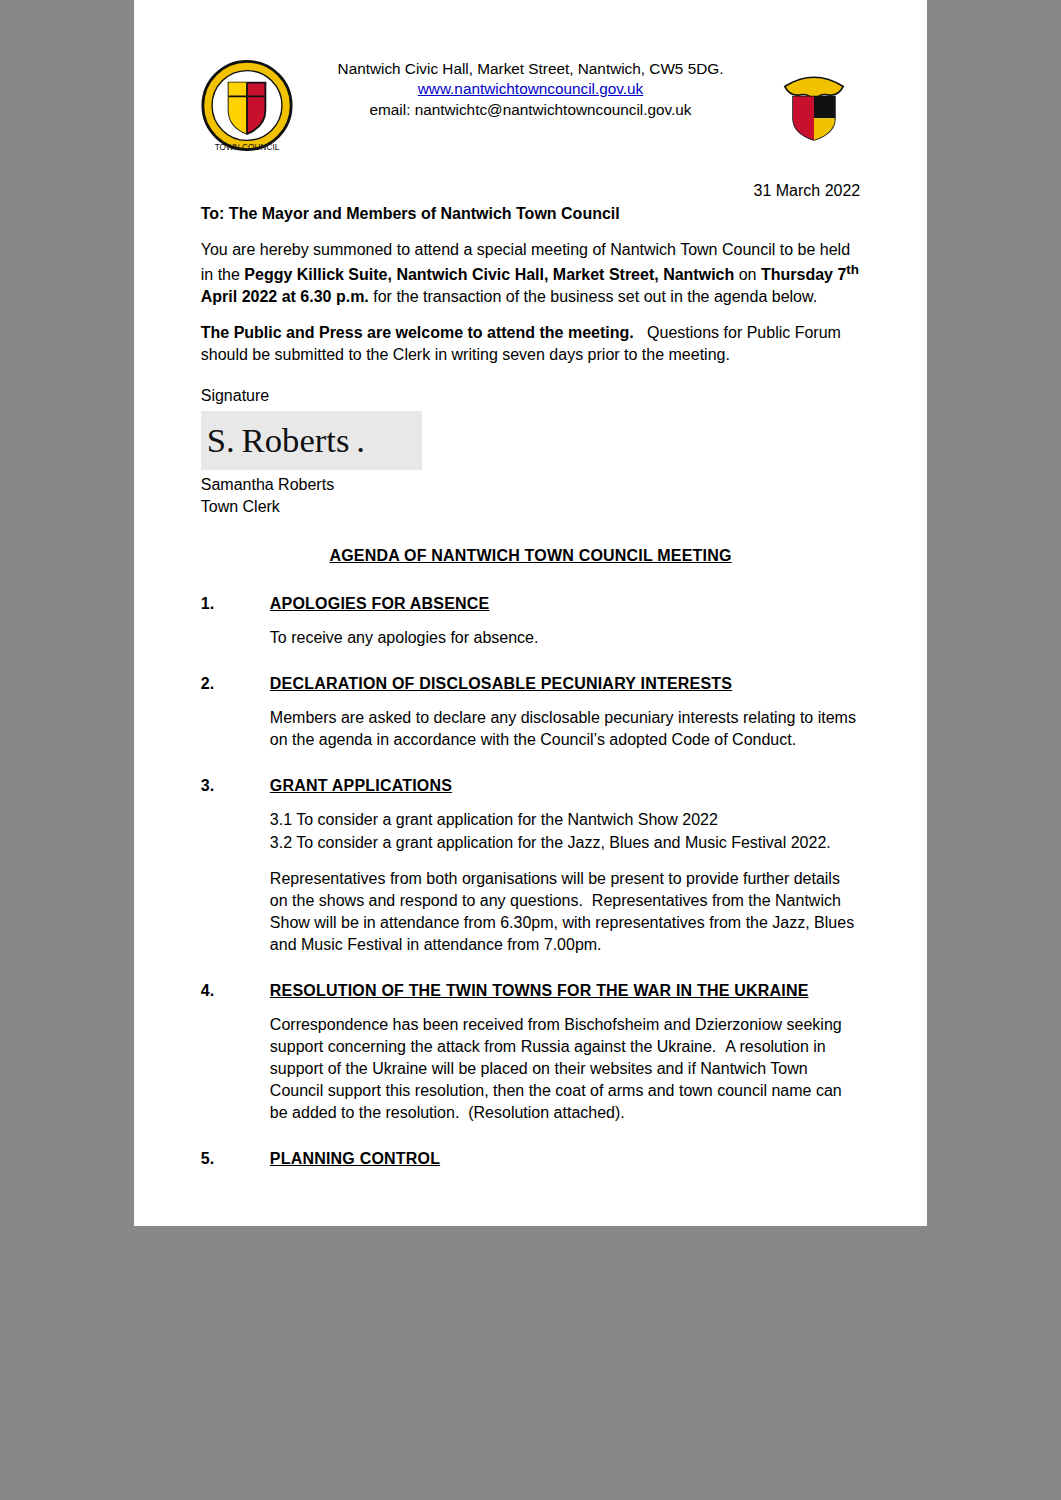Nantwich Civic Hall, Market Street, Nantwich, CW5 5DG.
www.nantwichtowncouncil.gov.uk
email: nantwichtc@nantwichtowncouncil.gov.uk
31 March 2022
To: The Mayor and Members of Nantwich Town Council
You are hereby summoned to attend a special meeting of Nantwich Town Council to be held in the Peggy Killick Suite, Nantwich Civic Hall, Market Street, Nantwich on Thursday 7th April 2022 at 6.30 p.m. for the transaction of the business set out in the agenda below.
The Public and Press are welcome to attend the meeting. Questions for Public Forum should be submitted to the Clerk in writing seven days prior to the meeting.
Signature
S. Roberts .
Samantha Roberts
Town Clerk
AGENDA OF NANTWICH TOWN COUNCIL MEETING
APOLOGIES FOR ABSENCE
To receive any apologies for absence.
DECLARATION OF DISCLOSABLE PECUNIARY INTERESTS
Members are asked to declare any disclosable pecuniary interests relating to items on the agenda in accordance with the Council’s adopted Code of Conduct.
GRANT APPLICATIONS
3.1 To consider a grant application for the Nantwich Show 2022
3.2 To consider a grant application for the Jazz, Blues and Music Festival 2022.
Representatives from both organisations will be present to provide further details on the shows and respond to any questions. Representatives from the Nantwich Show will be in attendance from 6.30pm, with representatives from the Jazz, Blues and Music Festival in attendance from 7.00pm.
RESOLUTION OF THE TWIN TOWNS FOR THE WAR IN THE UKRAINE
Correspondence has been received from Bischofsheim and Dzierzoniow seeking support concerning the attack from Russia against the Ukraine. A resolution in support of the Ukraine will be placed on their websites and if Nantwich Town Council support this resolution, then the coat of arms and town council name can be added to the resolution. (Resolution attached).
PLANNING CONTROL